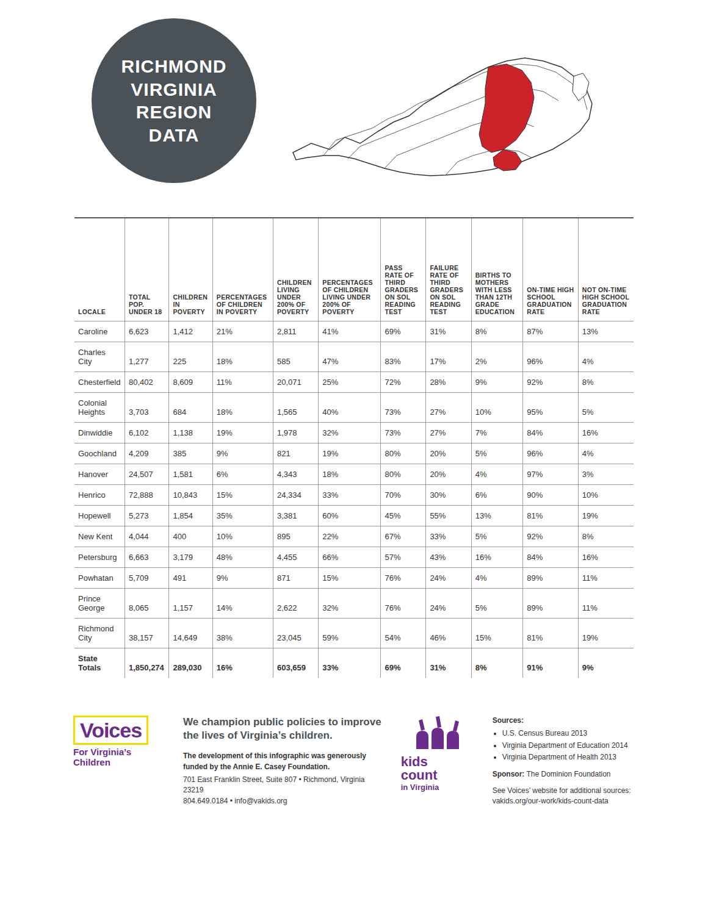Richmond
Virginia Region
Data
Map of Virginia with the Richmond region highlighted
Richmond Virginia Region Data
| Locale | Total Pop. Under 18 | Children in Poverty | Percentages of Children in Poverty | Children Living Under 200% of Poverty | Percentages of Children Living Under 200% of Poverty | Pass Rate of Third Graders on SOL Reading Test | Failure Rate of Third Graders on SOL Reading Test | Births to Mothers with Less Than 12th Grade Education | On-Time High School Graduation Rate | Not On-Time High School Graduation Rate |
| --- | --- | --- | --- | --- | --- | --- | --- | --- | --- | --- |
| Caroline | 6,623 | 1,412 | 21% | 2,811 | 41% | 69% | 31% | 8% | 87% | 13% |
| Charles City | 1,277 | 225 | 18% | 585 | 47% | 83% | 17% | 2% | 96% | 4% |
| Chesterfield | 80,402 | 8,609 | 11% | 20,071 | 25% | 72% | 28% | 9% | 92% | 8% |
| Colonial Heights | 3,703 | 684 | 18% | 1,565 | 40% | 73% | 27% | 10% | 95% | 5% |
| Dinwiddie | 6,102 | 1,138 | 19% | 1,978 | 32% | 73% | 27% | 7% | 84% | 16% |
| Goochland | 4,209 | 385 | 9% | 821 | 19% | 80% | 20% | 5% | 96% | 4% |
| Hanover | 24,507 | 1,581 | 6% | 4,343 | 18% | 80% | 20% | 4% | 97% | 3% |
| Henrico | 72,888 | 10,843 | 15% | 24,334 | 33% | 70% | 30% | 6% | 90% | 10% |
| Hopewell | 5,273 | 1,854 | 35% | 3,381 | 60% | 45% | 55% | 13% | 81% | 19% |
| New Kent | 4,044 | 400 | 10% | 895 | 22% | 67% | 33% | 5% | 92% | 8% |
| Petersburg | 6,663 | 3,179 | 48% | 4,455 | 66% | 57% | 43% | 16% | 84% | 16% |
| Powhatan | 5,709 | 491 | 9% | 871 | 15% | 76% | 24% | 4% | 89% | 11% |
| Prince George | 8,065 | 1,157 | 14% | 2,622 | 32% | 76% | 24% | 5% | 89% | 11% |
| Richmond City | 38,157 | 14,649 | 38% | 23,045 | 59% | 54% | 46% | 15% | 81% | 19% |
| State Totals | 1,850,274 | 289,030 | 16% | 603,659 | 33% | 69% | 31% | 8% | 91% | 9% |
Voices
For Virginia’s
Children
We champion public policies to improve the lives of Virginia’s children.
The development of this infographic was generously funded by the Annie E. Casey Foundation.
701 East Franklin Street, Suite 807 • Richmond, Virginia 23219
804.649.0184 • info@vakids.org
Kids Count in Virginia
kids
count
in Virginia
Sources:
U.S. Census Bureau 2013
Virginia Department of Education 2014
Virginia Department of Health 2013
Sponsor: The Dominion Foundation
See Voices’ website for additional sources:
vakids.org/our-work/kids-count-data